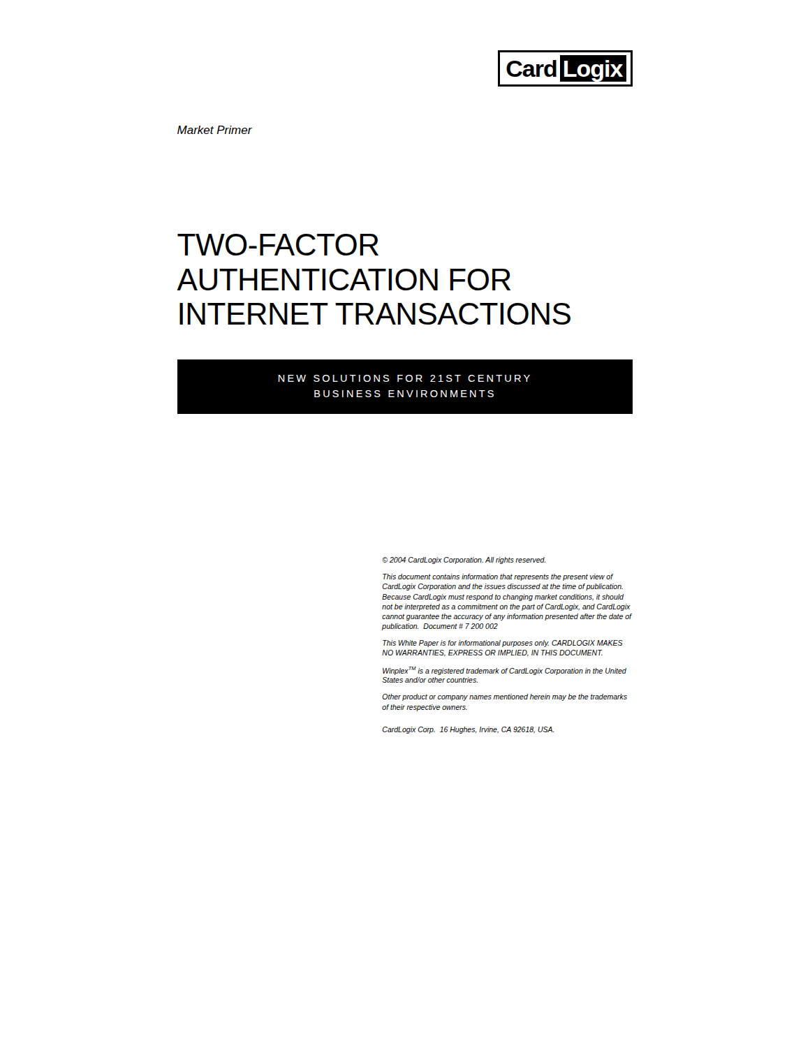Card Logix
Market Primer
TWO-FACTOR
AUTHENTICATION FOR
INTERNET TRANSACTIONS
NEW SOLUTIONS FOR 21ST CENTURY
BUSINESS ENVIRONMENTS
© 2004 CardLogix Corporation. All rights reserved.
This document contains information that represents the present view of CardLogix Corporation and the issues discussed at the time of publication. Because CardLogix must respond to changing market conditions, it should not be interpreted as a commitment on the part of CardLogix, and CardLogix cannot guarantee the accuracy of any information presented after the date of publication. Document # 7 200 002
This White Paper is for informational purposes only. CARDLOGIX MAKES NO WARRANTIES, EXPRESS OR IMPLIED, IN THIS DOCUMENT.
WinplexTM is a registered trademark of CardLogix Corporation in the United States and/or other countries.
Other product or company names mentioned herein may be the trademarks of their respective owners.
CardLogix Corp. 16 Hughes, Irvine, CA 92618, USA.